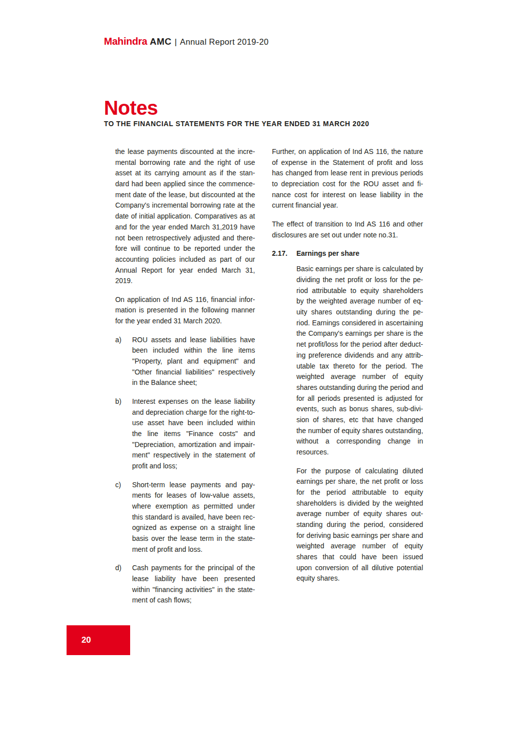Mahindra AMC|Annual Report 2019-20
Notes
To the Financial Statements for the Year Ended 31 March 2020
the lease payments discounted at the incremental borrowing rate and the right of use asset at its carrying amount as if the standard had been applied since the commencement date of the lease, but discounted at the Company's incremental borrowing rate at the date of initial application. Comparatives as at and for the year ended March 31,2019 have not been retrospectively adjusted and therefore will continue to be reported under the accounting policies included as part of our Annual Report for year ended March 31, 2019.
On application of Ind AS 116, financial information is presented in the following manner for the year ended 31 March 2020.
a)
ROU assets and lease liabilities have been included within the line items "Property, plant and equipment" and "Other financial liabilities" respectively in the Balance sheet;
b)
Interest expenses on the lease liability and depreciation charge for the right-to-use asset have been included within the line items "Finance costs" and "Depreciation, amortization and impairment" respectively in the statement of profit and loss;
c)
Short-term lease payments and payments for leases of low-value assets, where exemption as permitted under this standard is availed, have been recognized as expense on a straight line basis over the lease term in the statement of profit and loss.
d)
Cash payments for the principal of the lease liability have been presented within "financing activities" in the statement of cash flows;
Further, on application of Ind AS 116, the nature of expense in the Statement of profit and loss has changed from lease rent in previous periods to depreciation cost for the ROU asset and finance cost for interest on lease liability in the current financial year.
The effect of transition to Ind AS 116 and other disclosures are set out under note no.31.
2.17.
Earnings per share
Basic earnings per share is calculated by dividing the net profit or loss for the period attributable to equity shareholders by the weighted average number of equity shares outstanding during the period. Earnings considered in ascertaining the Company's earnings per share is the net profit/loss for the period after deducting preference dividends and any attributable tax thereto for the period. The weighted average number of equity shares outstanding during the period and for all periods presented is adjusted for events, such as bonus shares, sub-division of shares, etc that have changed the number of equity shares outstanding, without a corresponding change in resources.
For the purpose of calculating diluted earnings per share, the net profit or loss for the period attributable to equity shareholders is divided by the weighted average number of equity shares outstanding during the period, considered for deriving basic earnings per share and weighted average number of equity shares that could have been issued upon conversion of all dilutive potential equity shares.
20